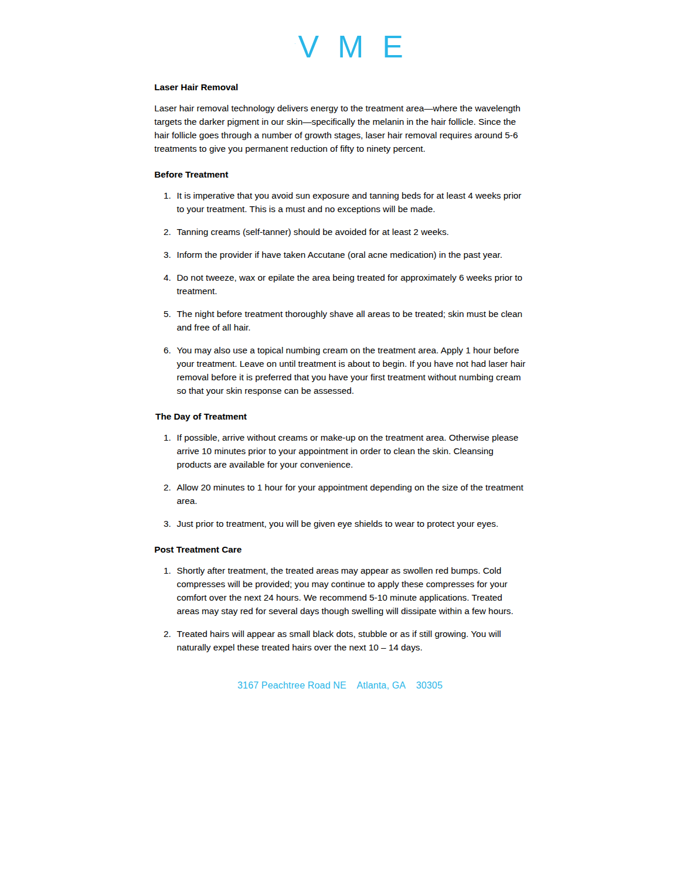V M E
Laser Hair Removal
Laser hair removal technology delivers energy to the treatment area—where the wavelength targets the darker pigment in our skin—specifically the melanin in the hair follicle. Since the hair follicle goes through a number of growth stages, laser hair removal requires around 5-6 treatments to give you permanent reduction of fifty to ninety percent.
Before Treatment
It is imperative that you avoid sun exposure and tanning beds for at least 4 weeks prior to your treatment. This is a must and no exceptions will be made.
Tanning creams (self-tanner) should be avoided for at least 2 weeks.
Inform the provider if have taken Accutane (oral acne medication) in the past year.
Do not tweeze, wax or epilate the area being treated for approximately 6 weeks prior to treatment.
The night before treatment thoroughly shave all areas to be treated; skin must be clean and free of all hair.
You may also use a topical numbing cream on the treatment area. Apply 1 hour before your treatment. Leave on until treatment is about to begin. If you have not had laser hair removal before it is preferred that you have your first treatment without numbing cream so that your skin response can be assessed.
The Day of Treatment
If possible, arrive without creams or make-up on the treatment area. Otherwise please arrive 10 minutes prior to your appointment in order to clean the skin. Cleansing products are available for your convenience.
Allow 20 minutes to 1 hour for your appointment depending on the size of the treatment area.
Just prior to treatment, you will be given eye shields to wear to protect your eyes.
Post Treatment Care
Shortly after treatment, the treated areas may appear as swollen red bumps. Cold compresses will be provided; you may continue to apply these compresses for your comfort over the next 24 hours. We recommend 5-10 minute applications. Treated areas may stay red for several days though swelling will dissipate within a few hours.
Treated hairs will appear as small black dots, stubble or as if still growing. You will naturally expel these treated hairs over the next 10 – 14 days.
3167 Peachtree Road NE Atlanta, GA 30305